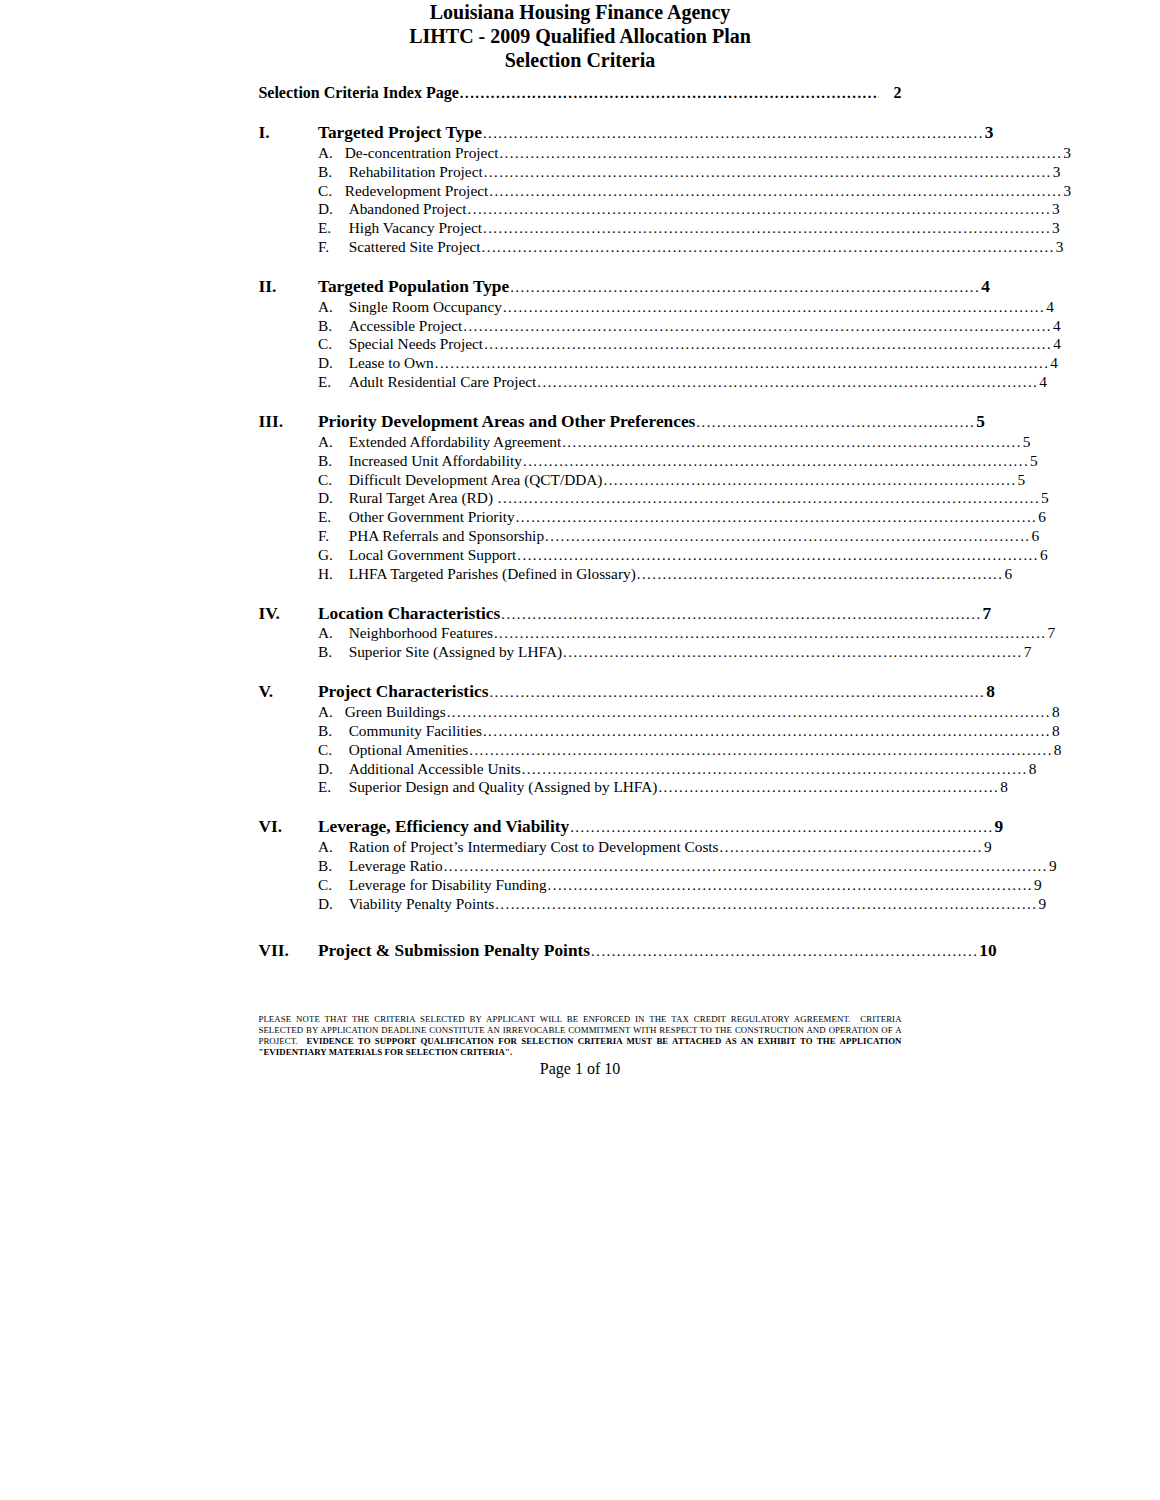Louisiana Housing Finance Agency LIHTC - 2009 Qualified Allocation Plan Selection Criteria
Selection Criteria Index Page ........................................................................................................... 2
I. Targeted Project Type ................................................................................................. 3
A. De-concentration Project ............................................................................................................. 3
B. Rehabilitation Project .............................................................................................................. 3
C. Redevelopment Project ............................................................................................................... 3
D. Abandoned Project ................................................................................................................. 3
E. High Vacancy Project .............................................................................................................. 3
F. Scattered Site Project ............................................................................................................... 3
II. Targeted Population Type ........................................................................................... 4
A. Single Room Occupancy ......................................................................................................... 4
B. Accessible Project .................................................................................................................. 4
C. Special Needs Project .............................................................................................................. 4
D. Lease to Own ....................................................................................................................... 4
E. Adult Residential Care Project ................................................................................................. 4
III. Priority Development Areas and Other Preferences ...................................................... 5
A. Extended Affordability Agreement ......................................................................................... 5
B. Increased Unit Affordability .................................................................................................. 5
C. Difficult Development Area (QCT/DDA) ................................................................................ 5
D. Rural Target Area (RD) ......................................................................................................... 5
E. Other Government Priority ..................................................................................................... 6
F. PHA Referrals and Sponsorship .............................................................................................. 6
G. Local Government Support ..................................................................................................... 6
H. LHFA Targeted Parishes (Defined in Glossary) ....................................................................... 6
IV. Location Characteristics ............................................................................................. 7
A. Neighborhood Features ........................................................................................................... 7
B. Superior Site (Assigned by LHFA) ......................................................................................... 7
V. Project Characteristics ................................................................................................ 8
A. Green Buildings ..................................................................................................................... 8
B. Community Facilities .............................................................................................................. 8
C. Optional Amenities ................................................................................................................. 8
D. Additional Accessible Units .................................................................................................. 8
E. Superior Design and Quality (Assigned by LHFA) .................................................................. 8
VI. Leverage, Efficiency and Viability .................................................................................. 9
A. Ration of Project’s Intermediary Cost to Development Costs ................................................... 9
B. Leverage Ratio ..................................................................................................................... 9
C. Leverage for Disability Funding .............................................................................................. 9
D. Viability Penalty Points ......................................................................................................... 9
VII. Project & Submission Penalty Points ........................................................................... 10
PLEASE NOTE THAT THE CRITERIA SELECTED BY APPLICANT WILL BE ENFORCED IN THE TAX CREDIT REGULATORY AGREEMENT. CRITERIA SELECTED BY APPLICATION DEADLINE CONSTITUTE AN IRREVOCABLE COMMITMENT WITH RESPECT TO THE CONSTRUCTION AND OPERATION OF A PROJECT. EVIDENCE TO SUPPORT QUALIFICATION FOR SELECTION CRITERIA MUST BE ATTACHED AS AN EXHIBIT TO THE APPLICATION "EVIDENTIARY MATERIALS FOR SELECTION CRITERIA".
Page 1 of 10